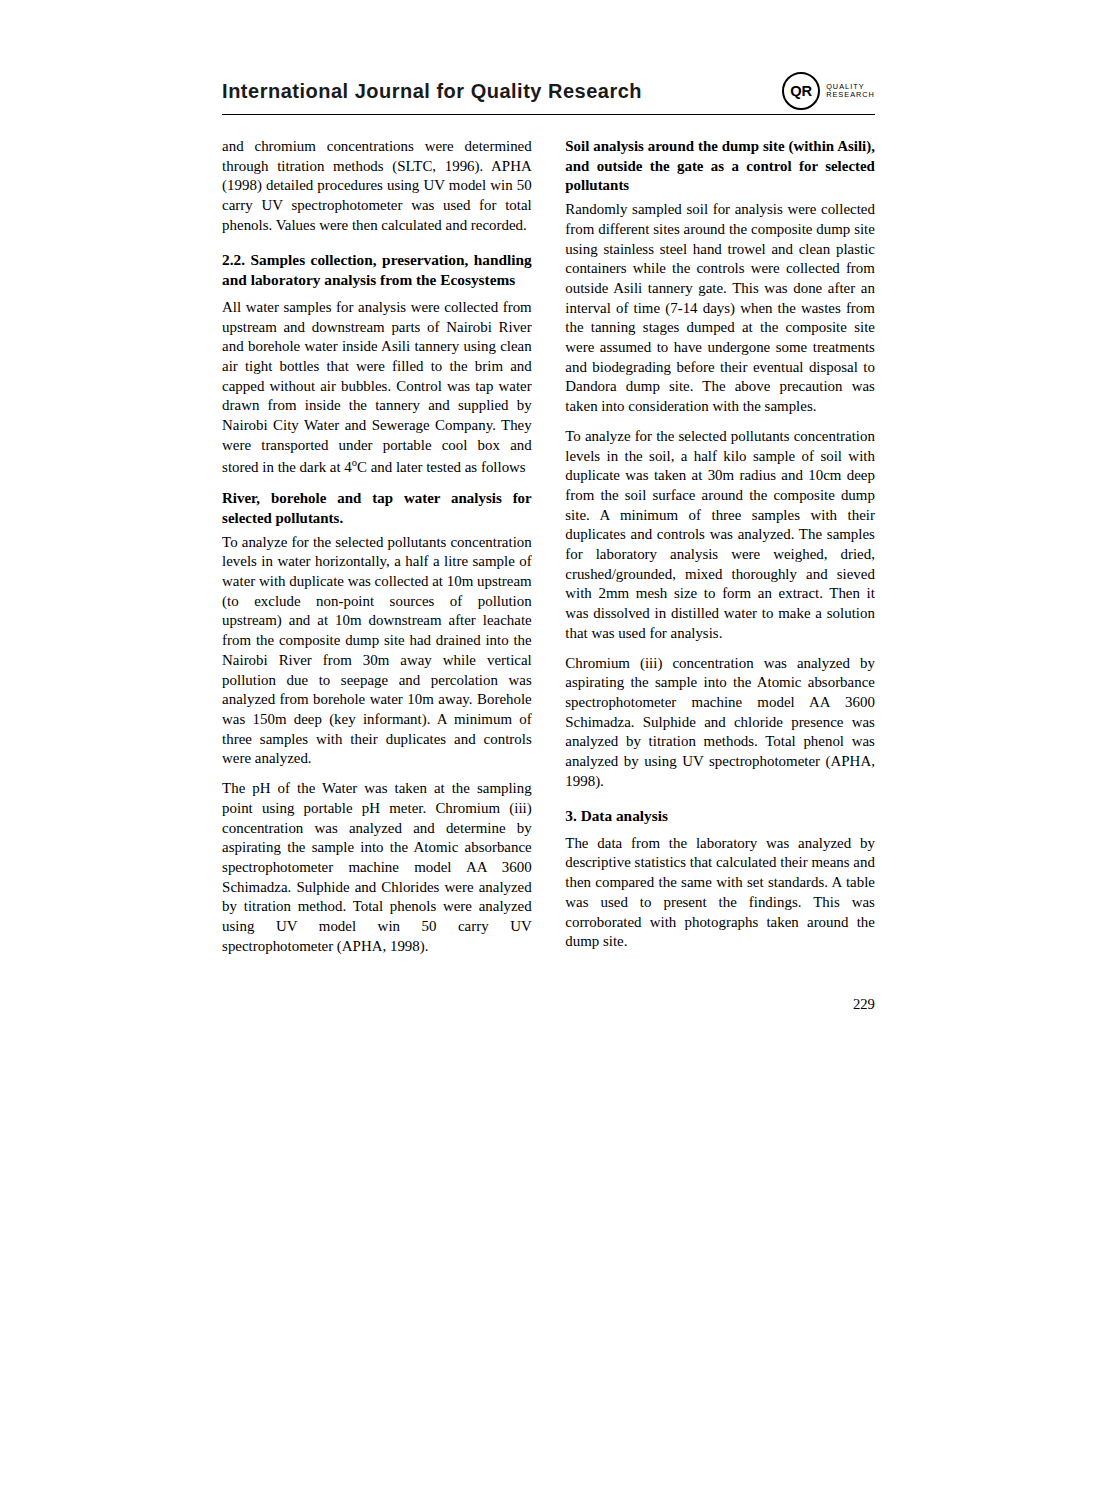International Journal for Quality Research
QUALITY
RESEARCH
and chromium concentrations were determined through titration methods (SLTC, 1996). APHA (1998) detailed procedures using UV model win 50 carry UV spectrophotometer was used for total phenols. Values were then calculated and recorded.
2.2. Samples collection, preservation, handling and laboratory analysis from the Ecosystems
All water samples for analysis were collected from upstream and downstream parts of Nairobi River and borehole water inside Asili tannery using clean air tight bottles that were filled to the brim and capped without air bubbles. Control was tap water drawn from inside the tannery and supplied by Nairobi City Water and Sewerage Company. They were transported under portable cool box and stored in the dark at 4oC and later tested as follows
River, borehole and tap water analysis for selected pollutants.
To analyze for the selected pollutants concentration levels in water horizontally, a half a litre sample of water with duplicate was collected at 10m upstream (to exclude non-point sources of pollution upstream) and at 10m downstream after leachate from the composite dump site had drained into the Nairobi River from 30m away while vertical pollution due to seepage and percolation was analyzed from borehole water 10m away. Borehole was 150m deep (key informant). A minimum of three samples with their duplicates and controls were analyzed.
The pH of the Water was taken at the sampling point using portable pH meter. Chromium (iii) concentration was analyzed and determine by aspirating the sample into the Atomic absorbance spectrophotometer machine model AA 3600 Schimadza. Sulphide and Chlorides were analyzed by titration method. Total phenols were analyzed using UV model win 50 carry UV spectrophotometer (APHA, 1998).
Soil analysis around the dump site (within Asili), and outside the gate as a control for selected pollutants
Randomly sampled soil for analysis were collected from different sites around the composite dump site using stainless steel hand trowel and clean plastic containers while the controls were collected from outside Asili tannery gate. This was done after an interval of time (7-14 days) when the wastes from the tanning stages dumped at the composite site were assumed to have undergone some treatments and biodegrading before their eventual disposal to Dandora dump site. The above precaution was taken into consideration with the samples.
To analyze for the selected pollutants concentration levels in the soil, a half kilo sample of soil with duplicate was taken at 30m radius and 10cm deep from the soil surface around the composite dump site. A minimum of three samples with their duplicates and controls was analyzed. The samples for laboratory analysis were weighed, dried, crushed/grounded, mixed thoroughly and sieved with 2mm mesh size to form an extract. Then it was dissolved in distilled water to make a solution that was used for analysis.
Chromium (iii) concentration was analyzed by aspirating the sample into the Atomic absorbance spectrophotometer machine model AA 3600 Schimadza. Sulphide and chloride presence was analyzed by titration methods. Total phenol was analyzed by using UV spectrophotometer (APHA, 1998).
3. Data analysis
The data from the laboratory was analyzed by descriptive statistics that calculated their means and then compared the same with set standards. A table was used to present the findings. This was corroborated with photographs taken around the dump site.
229